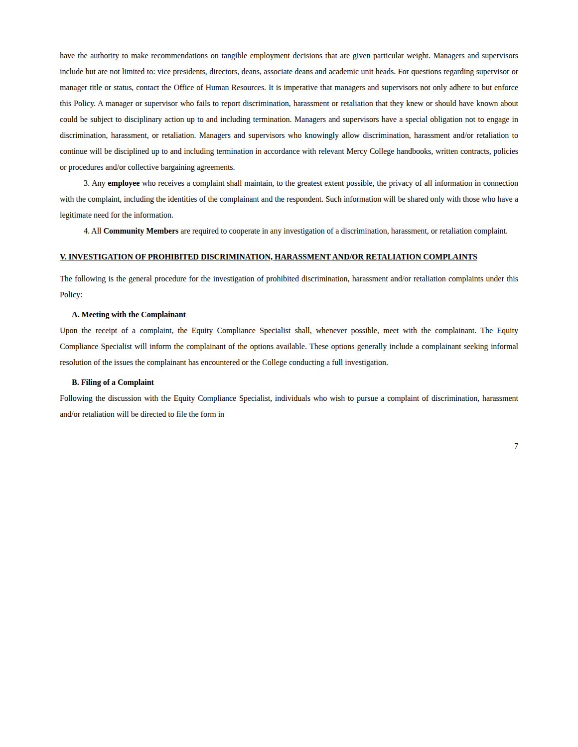have the authority to make recommendations on tangible employment decisions that are given particular weight. Managers and supervisors include but are not limited to: vice presidents, directors, deans, associate deans and academic unit heads. For questions regarding supervisor or manager title or status, contact the Office of Human Resources. It is imperative that managers and supervisors not only adhere to but enforce this Policy. A manager or supervisor who fails to report discrimination, harassment or retaliation that they knew or should have known about could be subject to disciplinary action up to and including termination. Managers and supervisors have a special obligation not to engage in discrimination, harassment, or retaliation. Managers and supervisors who knowingly allow discrimination, harassment and/or retaliation to continue will be disciplined up to and including termination in accordance with relevant Mercy College handbooks, written contracts, policies or procedures and/or collective bargaining agreements.
3. Any employee who receives a complaint shall maintain, to the greatest extent possible, the privacy of all information in connection with the complaint, including the identities of the complainant and the respondent. Such information will be shared only with those who have a legitimate need for the information.
4. All Community Members are required to cooperate in any investigation of a discrimination, harassment, or retaliation complaint.
V. INVESTIGATION OF PROHIBITED DISCRIMINATION, HARASSMENT AND/OR RETALIATION COMPLAINTS
The following is the general procedure for the investigation of prohibited discrimination, harassment and/or retaliation complaints under this Policy:
A. Meeting with the Complainant
Upon the receipt of a complaint, the Equity Compliance Specialist shall, whenever possible, meet with the complainant. The Equity Compliance Specialist will inform the complainant of the options available. These options generally include a complainant seeking informal resolution of the issues the complainant has encountered or the College conducting a full investigation.
B. Filing of a Complaint
Following the discussion with the Equity Compliance Specialist, individuals who wish to pursue a complaint of discrimination, harassment and/or retaliation will be directed to file the form in
7